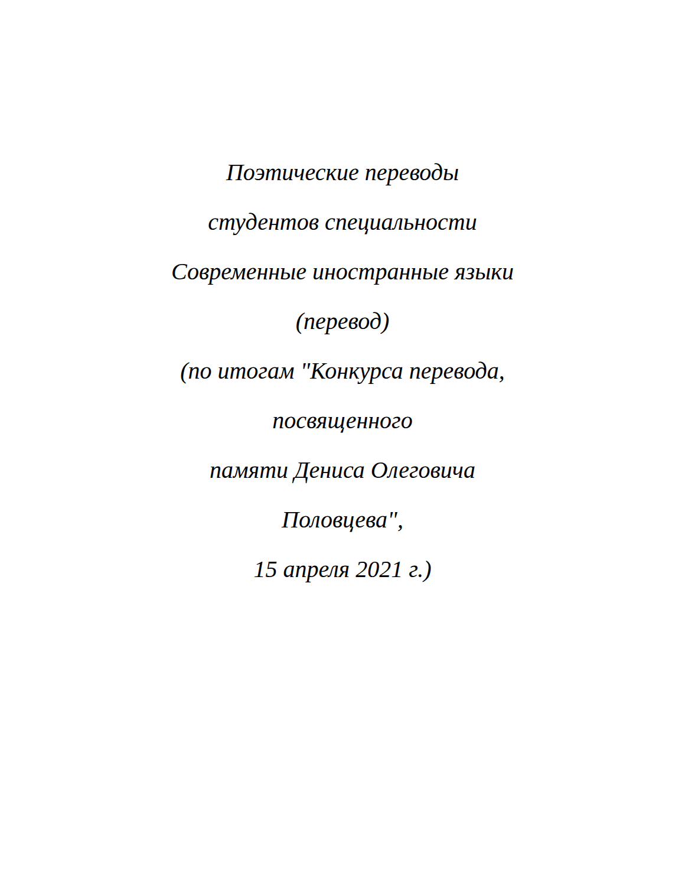Поэтические переводы
студентов специальности
Современные иностранные языки (перевод)
(по итогам "Конкурса перевода, посвященного
памяти Дениса Олеговича Половцева",
15 апреля 2021 г.)